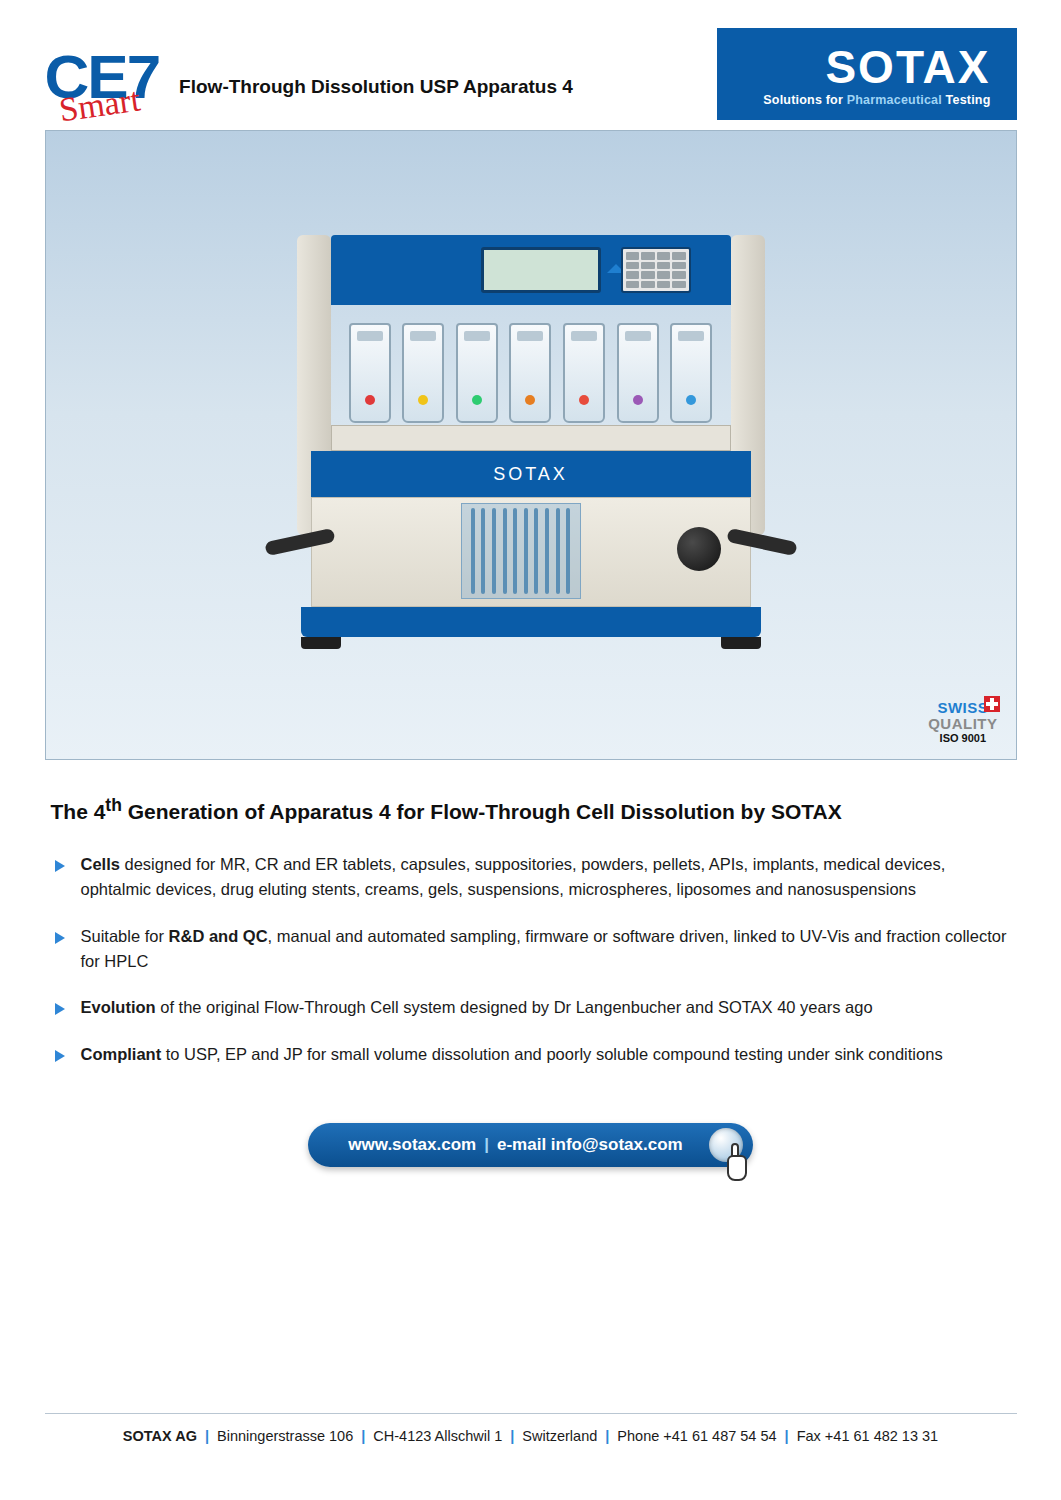CE7 Smart
Flow-Through Dissolution USP Apparatus 4
SOTAX Solutions for Pharmaceutical Testing
SOTAX
SWISS
QUALITY
ISO 9001
The 4th Generation of Apparatus 4 for Flow-Through Cell Dissolution by SOTAX
Cells designed for MR, CR and ER tablets, capsules, suppositories, powders, pellets, APIs, implants, medical devices, ophtalmic devices, drug eluting stents, creams, gels, suspensions, microspheres, liposomes and nanosuspensions
Suitable for R&D and QC, manual and automated sampling, firmware or software driven, linked to UV-Vis and fraction collector for HPLC
Evolution of the original Flow-Through Cell system designed by Dr Langenbucher and SOTAX 40 years ago
Compliant to USP, EP and JP for small volume dissolution and poorly soluble compound testing under sink conditions
www.sotax.com|e-mail info@sotax.com
SOTAX AG|Binningerstrasse 106|CH-4123 Allschwil 1|Switzerland|Phone +41 61 487 54 54|Fax +41 61 482 13 31